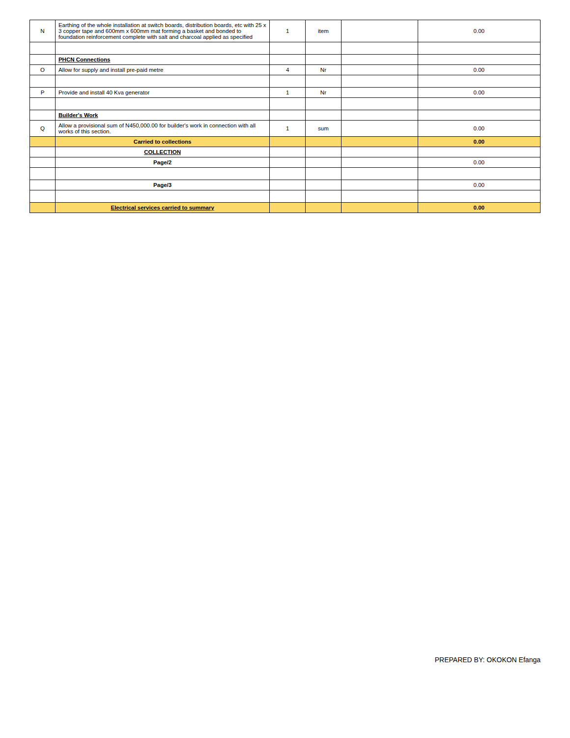| N | Earthing of the whole installation at switch boards, distribution boards, etc with 25 x 3 copper tape and 600mm x 600mm mat forming a basket and bonded to foundation reinforcement complete with salt and charcoal applied as specified | 1 | item | | 0.00 |
| | PHCN Connections | | | | |
| O | Allow for supply and install pre-paid metre | 4 | Nr | | 0.00 |
| P | Provide and install 40 Kva generator | 1 | Nr | | 0.00 |
| | Builder's Work | | | | |
| Q | Allow a provisional sum of N450,000.00 for builder's work in connection with all works of this section. | 1 | sum | | 0.00 |
| | Carried to collections | | | | 0.00 |
| | COLLECTION | | | | |
| | Page/2 | | | | 0.00 |
| | Page/3 | | | | 0.00 |
| | Electrical services carried to summary | | | | 0.00 |
PREPARED BY: OKOKON Efanga